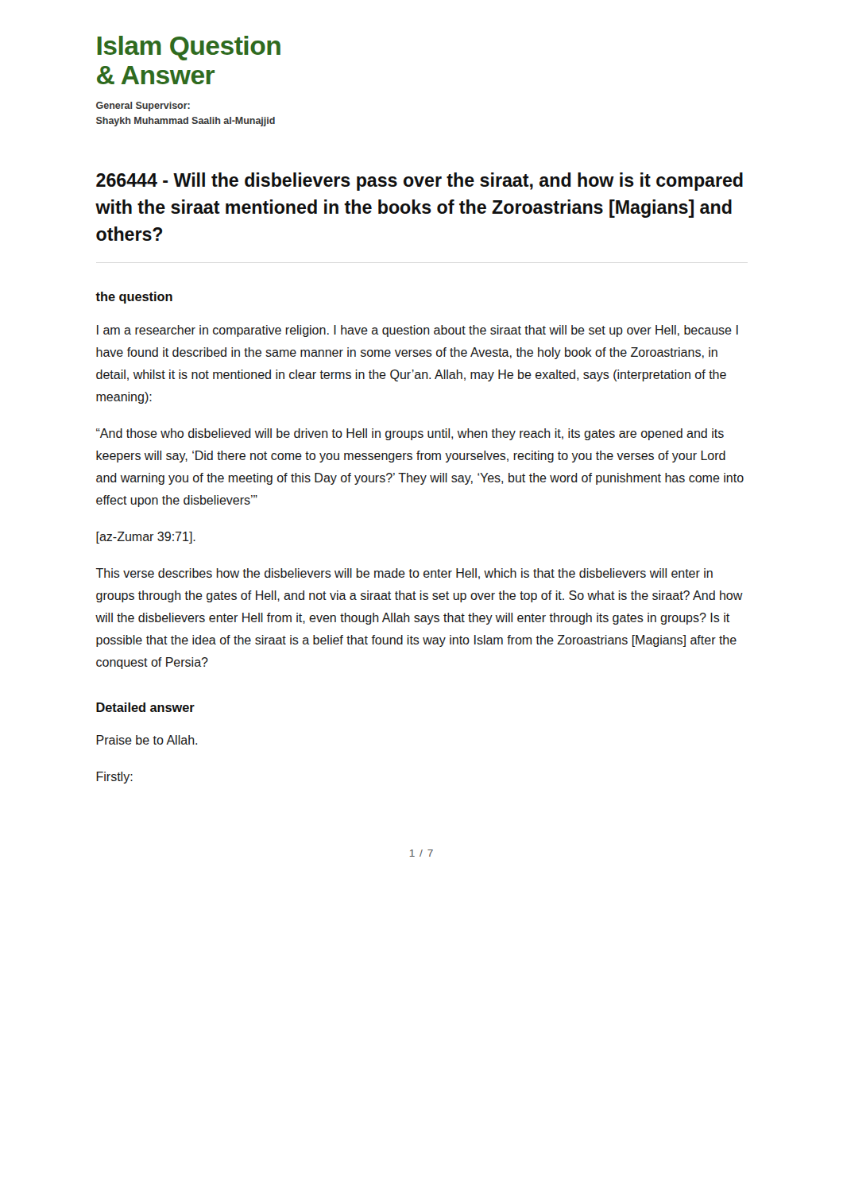Islam Question& Answer
General Supervisor:
Shaykh Muhammad Saalih al-Munajjid
266444 - Will the disbelievers pass over the siraat, and how is it compared with the siraat mentioned in the books of the Zoroastrians [Magians] and others?
the question
I am a researcher in comparative religion. I have a question about the siraat that will be set up over Hell, because I have found it described in the same manner in some verses of the Avesta, the holy book of the Zoroastrians, in detail, whilst it is not mentioned in clear terms in the Qur’an. Allah, may He be exalted, says (interpretation of the meaning):
“And those who disbelieved will be driven to Hell in groups until, when they reach it, its gates are opened and its keepers will say, ‘Did there not come to you messengers from yourselves, reciting to you the verses of your Lord and warning you of the meeting of this Day of yours?’ They will say, ‘Yes, but the word of punishment has come into effect upon the disbelievers’”
[az-Zumar 39:71].
This verse describes how the disbelievers will be made to enter Hell, which is that the disbelievers will enter in groups through the gates of Hell, and not via a siraat that is set up over the top of it. So what is the siraat? And how will the disbelievers enter Hell from it, even though Allah says that they will enter through its gates in groups? Is it possible that the idea of the siraat is a belief that found its way into Islam from the Zoroastrians [Magians] after the conquest of Persia?
Detailed answer
Praise be to Allah.
Firstly:
1 / 7